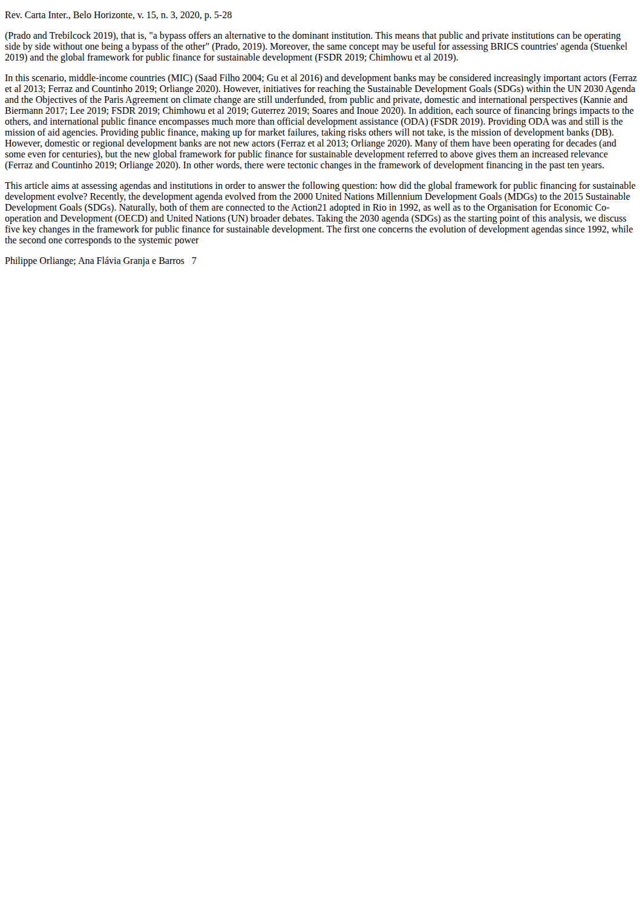Rev. Carta Inter., Belo Horizonte, v. 15, n. 3, 2020, p. 5-28
(Prado and Trebilcock 2019), that is, "a bypass offers an alternative to the dominant institution. This means that public and private institutions can be operating side by side without one being a bypass of the other" (Prado, 2019). Moreover, the same concept may be useful for assessing BRICS countries' agenda (Stuenkel 2019) and the global framework for public finance for sustainable development (FSDR 2019; Chimhowu et al 2019).
In this scenario, middle-income countries (MIC) (Saad Filho 2004; Gu et al 2016) and development banks may be considered increasingly important actors (Ferraz et al 2013; Ferraz and Countinho 2019; Orliange 2020). However, initiatives for reaching the Sustainable Development Goals (SDGs) within the UN 2030 Agenda and the Objectives of the Paris Agreement on climate change are still underfunded, from public and private, domestic and international perspectives (Kannie and Biermann 2017; Lee 2019; FSDR 2019; Chimhowu et al 2019; Guterrez 2019; Soares and Inoue 2020). In addition, each source of financing brings impacts to the others, and international public finance encompasses much more than official development assistance (ODA) (FSDR 2019). Providing ODA was and still is the mission of aid agencies. Providing public finance, making up for market failures, taking risks others will not take, is the mission of development banks (DB). However, domestic or regional development banks are not new actors (Ferraz et al 2013; Orliange 2020). Many of them have been operating for decades (and some even for centuries), but the new global framework for public finance for sustainable development referred to above gives them an increased relevance (Ferraz and Countinho 2019; Orliange 2020). In other words, there were tectonic changes in the framework of development financing in the past ten years.
This article aims at assessing agendas and institutions in order to answer the following question: how did the global framework for public financing for sustainable development evolve? Recently, the development agenda evolved from the 2000 United Nations Millennium Development Goals (MDGs) to the 2015 Sustainable Development Goals (SDGs). Naturally, both of them are connected to the Action21 adopted in Rio in 1992, as well as to the Organisation for Economic Co-operation and Development (OECD) and United Nations (UN) broader debates. Taking the 2030 agenda (SDGs) as the starting point of this analysis, we discuss five key changes in the framework for public finance for sustainable development. The first one concerns the evolution of development agendas since 1992, while the second one corresponds to the systemic power
Philippe Orliange; Ana Flávia Granja e Barros 7